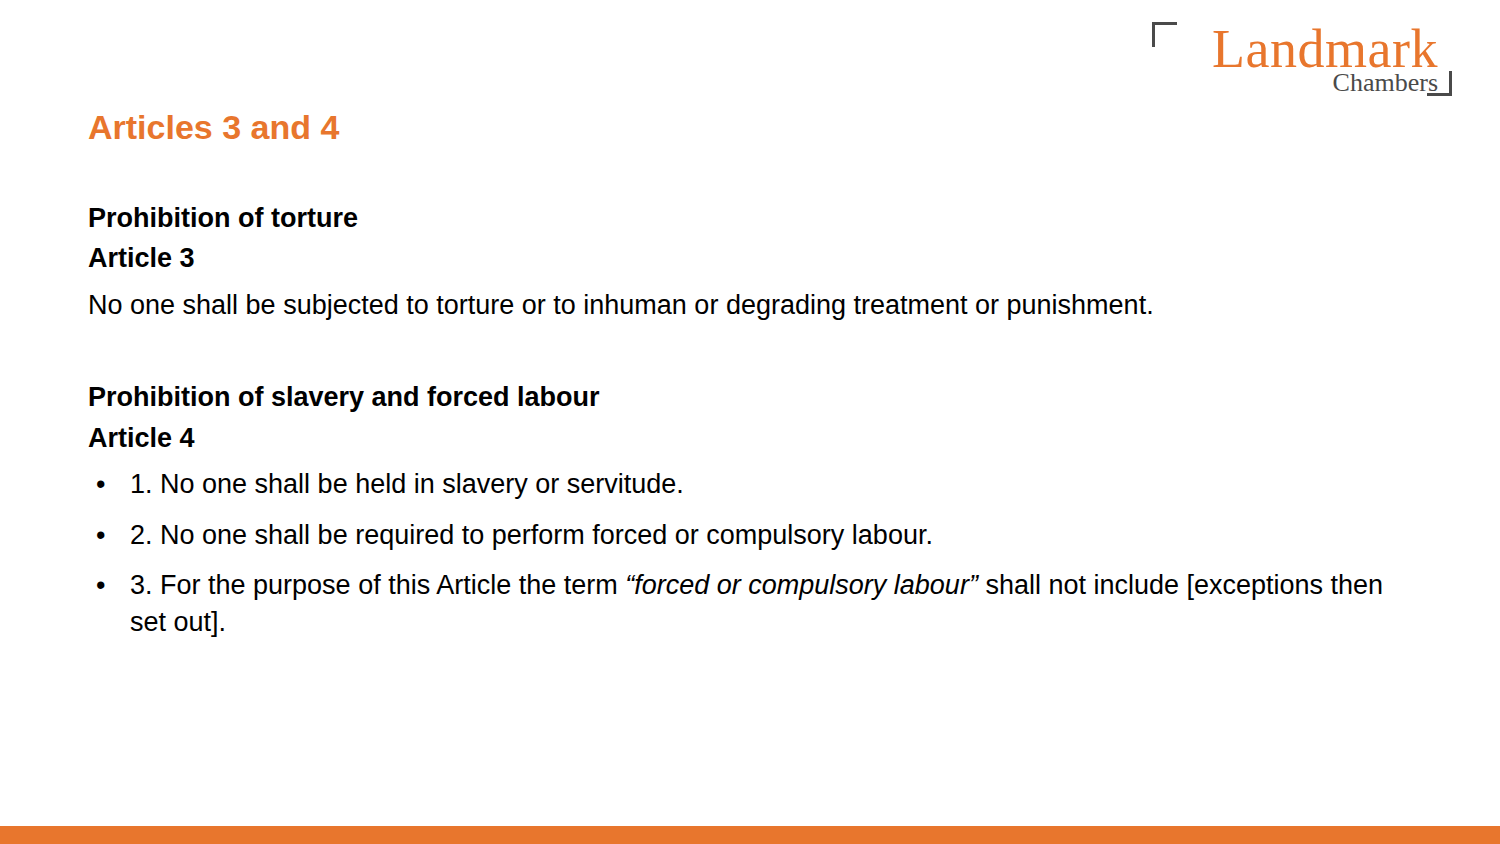Landmark
Chambers
Articles 3 and 4
Prohibition of torture
Article 3
No one shall be subjected to torture or to inhuman or degrading treatment or punishment.
Prohibition of slavery and forced labour
Article 4
1. No one shall be held in slavery or servitude.
2. No one shall be required to perform forced or compulsory labour.
3. For the purpose of this Article the term “forced or compulsory labour” shall not include [exceptions then set out].